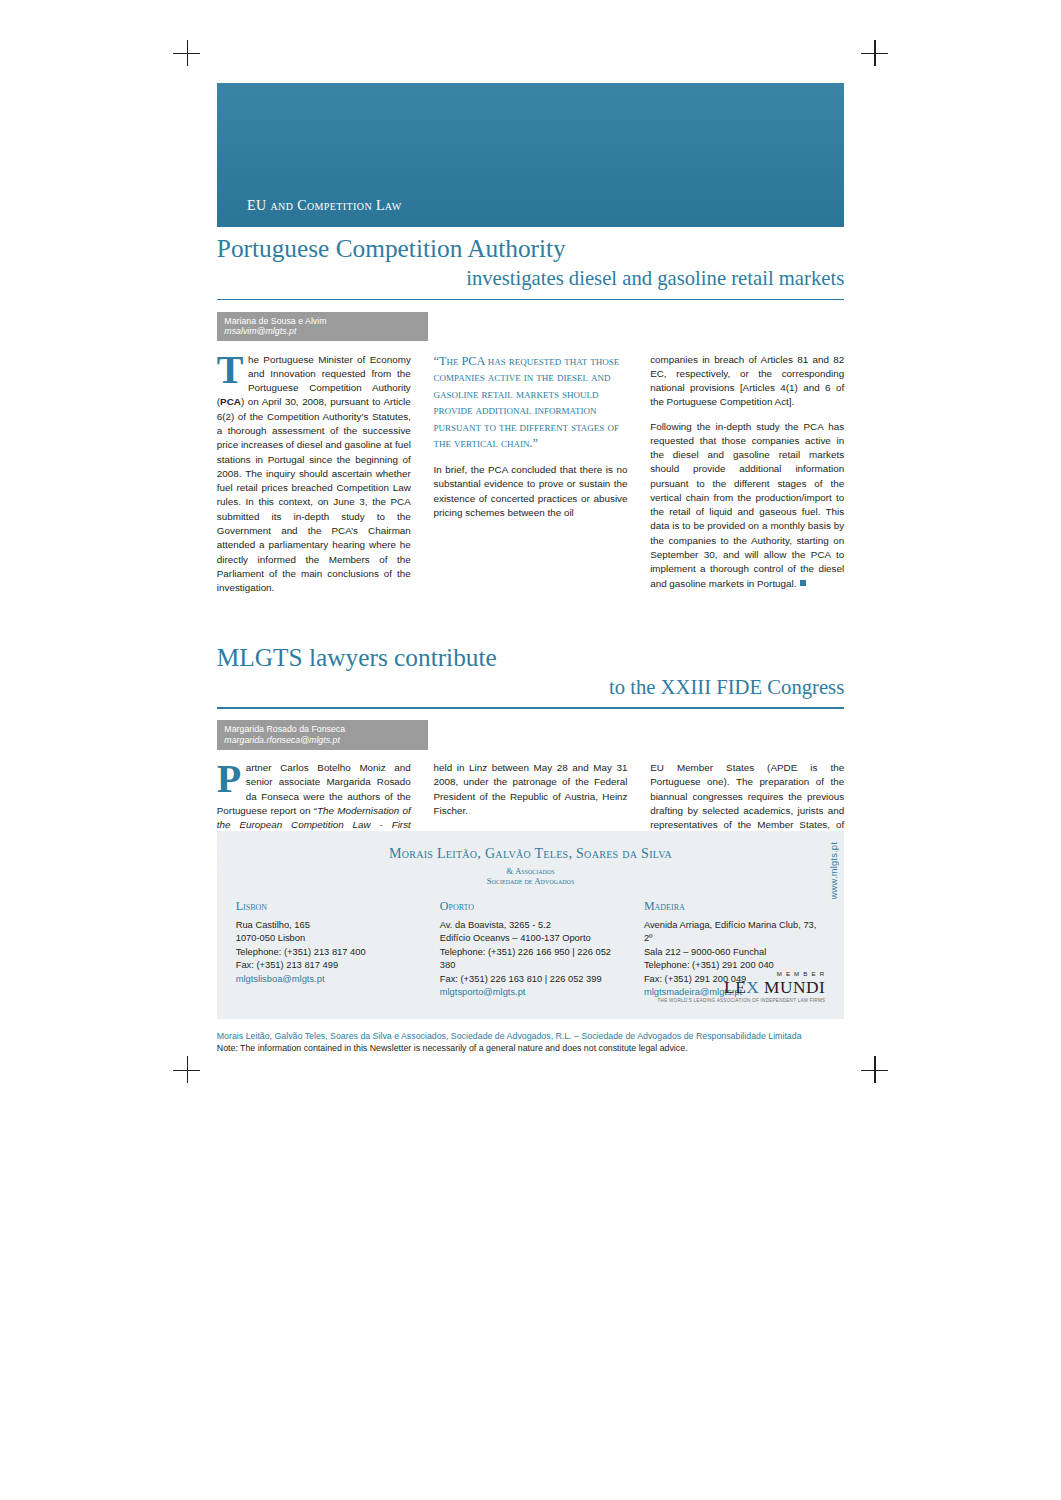EU and Competition Law
Portuguese Competition Authority investigates diesel and gasoline retail markets
Mariana de Sousa e Alvim msalvim@mlgts.pt
The Portuguese Minister of Economy and Innovation requested from the Portuguese Competition Authority (PCA) on April 30, 2008, pursuant to Article 6(2) of the Competition Authority’s Statutes, a thorough assessment of the successive price increases of diesel and gasoline at fuel stations in Portugal since the beginning of 2008. The inquiry should ascertain whether fuel retail prices breached Competition Law rules. In this context, on June 3, the PCA submitted its in-depth study to the Government and the PCA’s Chairman attended a parliamentary hearing where he directly informed the Members of the Parliament of the main conclusions of the investigation.
“The PCA has requested that those companies active in the diesel and gasoline retail markets should provide additional information pursuant to the different stages of the vertical chain.”
In brief, the PCA concluded that there is no substantial evidence to prove or sustain the existence of concerted practices or abusive pricing schemes between the oil
companies in breach of Articles 81 and 82 EC, respectively, or the corresponding national provisions [Articles 4(1) and 6 of the Portuguese Competition Act].
Following the in-depth study the PCA has requested that those companies active in the diesel and gasoline retail markets should provide additional information pursuant to the different stages of the vertical chain from the production/import to the retail of liquid and gaseous fuel. This data is to be provided on a monthly basis by the companies to the Authority, starting on September 30, and will allow the PCA to implement a thorough control of the diesel and gasoline markets in Portugal.
MLGTS lawyers contribute to the XXIII FIDE Congress
Margarida Rosado da Fonseca margarida.rfonseca@mlgts.pt
Partner Carlos Botelho Moniz and senior associate Margarida Rosado da Fonseca were the authors of the Portuguese report on “The Modernisation of the European Competition Law - First Experiences with Regulation 1/2003”. This is one of the three general themes that were discussed at the XXIII FIDE Congress,
held in Linz between May 28 and May 31 2008, under the patronage of the Federal President of the Republic of Austria, Heinz Fischer.
The International Federation for European Law (“FIDE”) is the umbrella organization for all the national Associations for European Law of the
EU Member States (APDE is the Portuguese one). The preparation of the biannual congresses requires the previous drafting by selected academics, jurists and representatives of the Member States, of national reports on EU law subjects that are considered particularly important by FIDE.
www.mlgts.pt
Morais Leitão, Galvão Teles, Soares da Silva
& Associados
Sociedade de Advogados
Lisbon
Rua Castilho, 165
1070-050 Lisbon
Telephone: (+351) 213 817 400
Fax: (+351) 213 817 499
mlgtslisboa@mlgts.pt
Oporto
Av. da Boavista, 3265 - 5.2
Edifício Oceanvs – 4100-137 Oporto
Telephone: (+351) 226 166 950 | 226 052 380
Fax: (+351) 226 163 810 | 226 052 399
mlgtsporto@mlgts.pt
Madeira
Avenida Arriaga, Edifício Marina Club, 73, 2º
Sala 212 – 9000-060 Funchal
Telephone: (+351) 291 200 040
Fax: (+351) 291 200 049
mlgtsmadeira@mlgts.pt
M E M B E R
LEX MUNDI
THE WORLD’S LEADING ASSOCIATION OF INDEPENDENT LAW FIRMS
Morais Leitão, Galvão Teles, Soares da Silva e Associados, Sociedade de Advogados, R.L. – Sociedade de Advogados de Responsabilidade Limitada
Note: The information contained in this Newsletter is necessarily of a general nature and does not constitute legal advice.